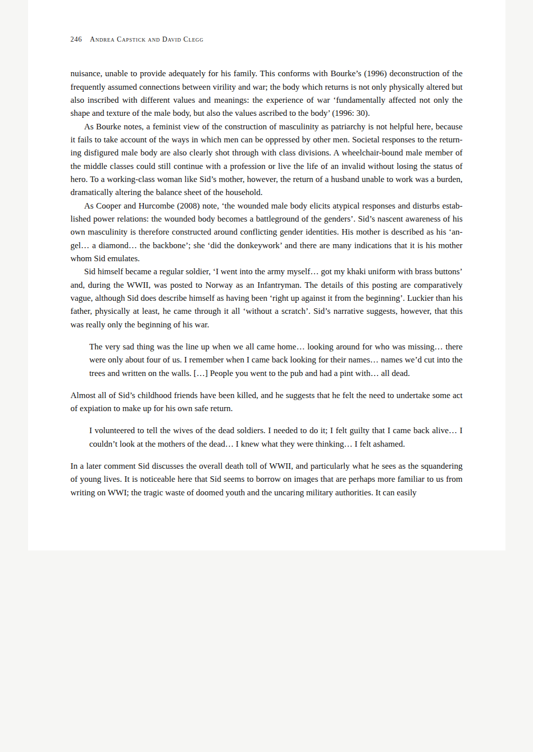246 Andrea Capstick and David Clegg
nuisance, unable to provide adequately for his family. This conforms with Bourke’s (1996) deconstruction of the frequently assumed connections between virility and war; the body which returns is not only physically altered but also inscribed with different values and meanings: the experience of war ‘fundamentally affected not only the shape and texture of the male body, but also the values ascribed to the body’ (1996: 30).
As Bourke notes, a feminist view of the construction of masculinity as patriarchy is not helpful here, because it fails to take account of the ways in which men can be oppressed by other men. Societal responses to the returning disfigured male body are also clearly shot through with class divisions. A wheelchair-bound male member of the middle classes could still continue with a profession or live the life of an invalid without losing the status of hero. To a working-class woman like Sid’s mother, however, the return of a husband unable to work was a burden, dramatically altering the balance sheet of the household.
As Cooper and Hurcombe (2008) note, ‘the wounded male body elicits atypical responses and disturbs established power relations: the wounded body becomes a battleground of the genders’. Sid’s nascent awareness of his own masculinity is therefore constructed around conflicting gender identities. His mother is described as his ‘angel… a diamond… the backbone’; she ‘did the donkeywork’ and there are many indications that it is his mother whom Sid emulates.
Sid himself became a regular soldier, ‘I went into the army myself… got my khaki uniform with brass buttons’ and, during the WWII, was posted to Norway as an Infantryman. The details of this posting are comparatively vague, although Sid does describe himself as having been ‘right up against it from the beginning’. Luckier than his father, physically at least, he came through it all ‘without a scratch’. Sid’s narrative suggests, however, that this was really only the beginning of his war.
The very sad thing was the line up when we all came home… looking around for who was missing… there were only about four of us. I remember when I came back looking for their names… names we’d cut into the trees and written on the walls. […] People you went to the pub and had a pint with… all dead.
Almost all of Sid’s childhood friends have been killed, and he suggests that he felt the need to undertake some act of expiation to make up for his own safe return.
I volunteered to tell the wives of the dead soldiers. I needed to do it; I felt guilty that I came back alive… I couldn’t look at the mothers of the dead… I knew what they were thinking… I felt ashamed.
In a later comment Sid discusses the overall death toll of WWII, and particularly what he sees as the squandering of young lives. It is noticeable here that Sid seems to borrow on images that are perhaps more familiar to us from writing on WWI; the tragic waste of doomed youth and the uncaring military authorities. It can easily